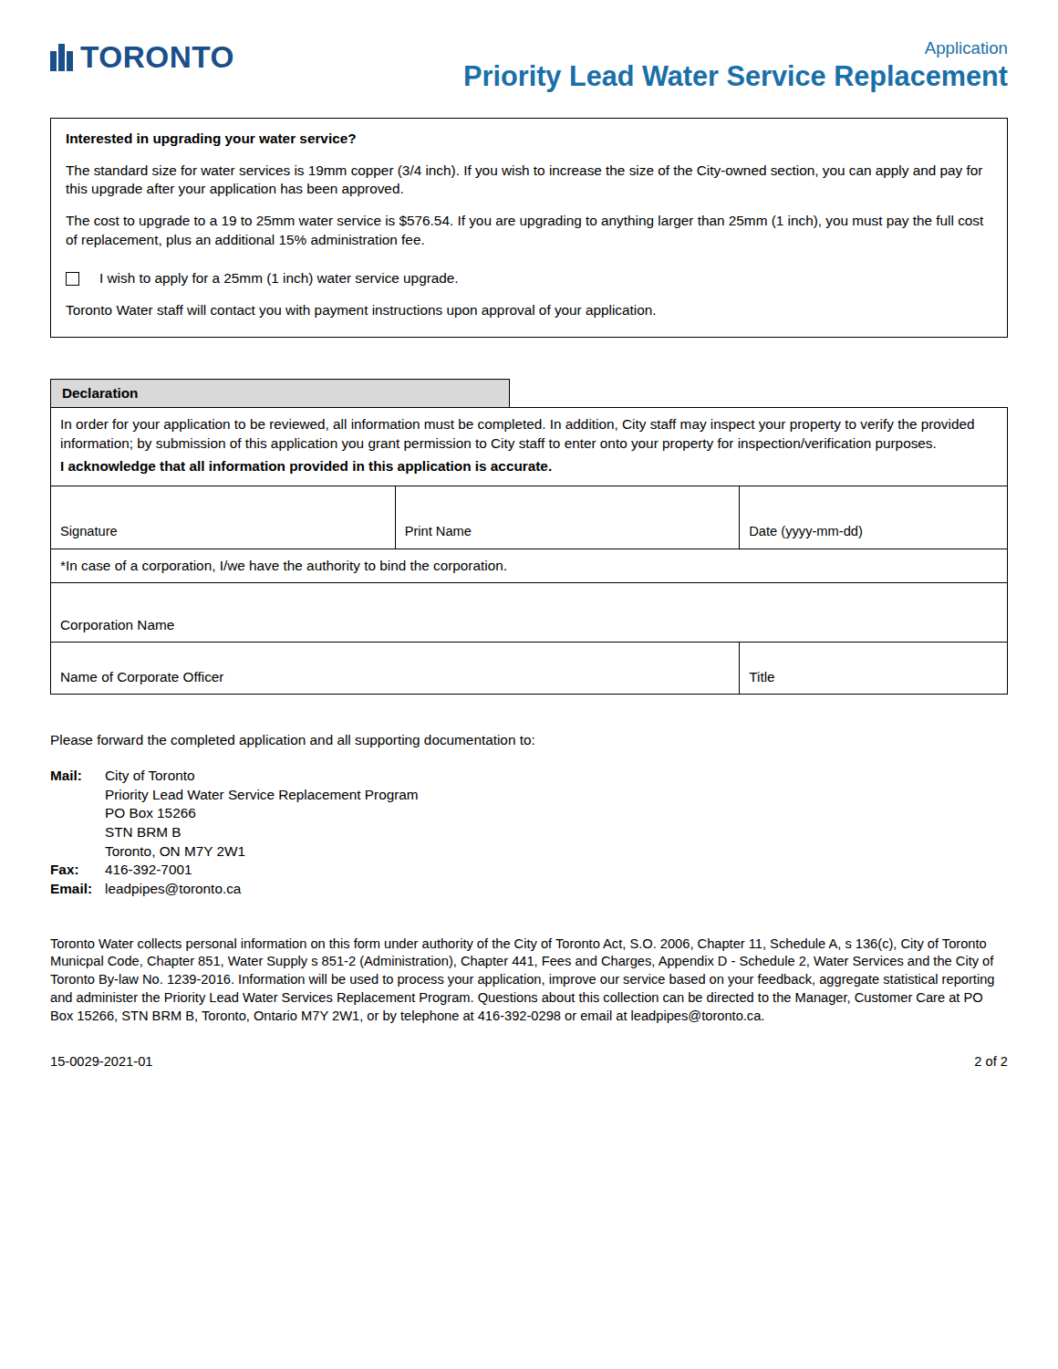TORONTO
Application
Priority Lead Water Service Replacement
Interested in upgrading your water service?
The standard size for water services is 19mm copper (3/4 inch). If you wish to increase the size of the City-owned section, you can apply and pay for this upgrade after your application has been approved.
The cost to upgrade to a 19 to 25mm water service is $576.54. If you are upgrading to anything larger than 25mm (1 inch), you must pay the full cost of replacement, plus an additional 15% administration fee.
I wish to apply for a 25mm (1 inch) water service upgrade.
Toronto Water staff will contact you with payment instructions upon approval of your application.
Declaration
| In order for your application to be reviewed, all information must be completed. In addition, City staff may inspect your property to verify the provided information; by submission of this application you grant permission to City staff to enter onto your property for inspection/verification purposes. |
| I acknowledge that all information provided in this application is accurate. |
| Signature | Print Name | Date (yyyy-mm-dd) |
| *In case of a corporation, I/we have the authority to bind the corporation. |
| Corporation Name |
| Name of Corporate Officer | Title |
Please forward the completed application and all supporting documentation to:
| Mail: | City of Toronto Priority Lead Water Service Replacement Program PO Box 15266 STN BRM B Toronto, ON M7Y 2W1 |
| Fax: | 416-392-7001 |
| Email: | leadpipes@toronto.ca |
Toronto Water collects personal information on this form under authority of the City of Toronto Act, S.O. 2006, Chapter 11, Schedule A, s 136(c), City of Toronto Municpal Code, Chapter 851, Water Supply s 851-2 (Administration), Chapter 441, Fees and Charges, Appendix D - Schedule 2, Water Services and the City of Toronto By-law No. 1239-2016. Information will be used to process your application, improve our service based on your feedback, aggregate statistical reporting and administer the Priority Lead Water Services Replacement Program. Questions about this collection can be directed to the Manager, Customer Care at PO Box 15266, STN BRM B, Toronto, Ontario M7Y 2W1, or by telephone at 416-392-0298 or email at leadpipes@toronto.ca.
15-0029-2021-01
2 of 2